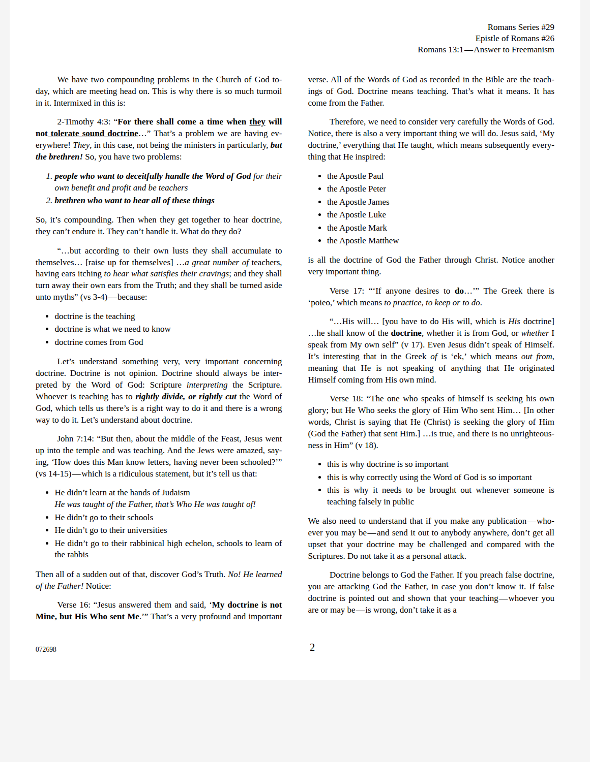Romans Series #29
Epistle of Romans #26
Romans 13:1 — Answer to Freemanism
We have two compounding problems in the Church of God today, which are meeting head on. This is why there is so much turmoil in it. Intermixed in this is:
2-Timothy 4:3: “For there shall come a time when they will not tolerate sound doctrine…” That’s a problem we are having everywhere! They, in this case, not being the ministers in particularly, but the brethren! So, you have two problems:
people who want to deceitfully handle the Word of God for their own benefit and profit and be teachers
brethren who want to hear all of these things
So, it’s compounding. Then when they get together to hear doctrine, they can’t endure it. They can’t handle it. What do they do?
“…but according to their own lusts they shall accumulate to themselves… [raise up for themselves] …a great number of teachers, having ears itching to hear what satisfies their cravings; and they shall turn away their own ears from the Truth; and they shall be turned aside unto myths” (vs 3-4) — because:
doctrine is the teaching
doctrine is what we need to know
doctrine comes from God
Let’s understand something very, very important concerning doctrine. Doctrine is not opinion. Doctrine should always be interpreted by the Word of God: Scripture interpreting the Scripture. Whoever is teaching has to rightly divide, or rightly cut the Word of God, which tells us there’s is a right way to do it and there is a wrong way to do it. Let’s understand about doctrine.
John 7:14: “But then, about the middle of the Feast, Jesus went up into the temple and was teaching. And the Jews were amazed, saying, ‘How does this Man know letters, having never been schooled?’” (vs 14-15) — which is a ridiculous statement, but it’s tell us that:
He didn’t learn at the hands of Judaism
He was taught of the Father, that’s Who He was taught of!
He didn’t go to their schools
He didn’t go to their universities
He didn’t go to their rabbinical high echelon, schools to learn of the rabbis
Then all of a sudden out of that, discover God’s Truth. No! He learned of the Father! Notice:
Verse 16: “Jesus answered them and said, ‘My doctrine is not Mine, but His Who sent Me.’” That’s a very profound and important verse. All of the Words of God as recorded in the Bible are the teachings of God. Doctrine means teaching. That’s what it means. It has come from the Father.
Therefore, we need to consider very carefully the Words of God. Notice, there is also a very important thing we will do. Jesus said, ‘My doctrine,’ everything that He taught, which means subsequently everything that He inspired:
the Apostle Paul
the Apostle Peter
the Apostle James
the Apostle Luke
the Apostle Mark
the Apostle Matthew
is all the doctrine of God the Father through Christ. Notice another very important thing.
Verse 17: “‘If anyone desires to do…’” The Greek there is ‘poieo,’ which means to practice, to keep or to do.
“…His will… [you have to do His will, which is His doctrine] …he shall know of the doctrine, whether it is from God, or whether I speak from My own self” (v 17). Even Jesus didn’t speak of Himself. It’s interesting that in the Greek of is ‘ek,’ which means out from, meaning that He is not speaking of anything that He originated Himself coming from His own mind.
Verse 18: “The one who speaks of himself is seeking his own glory; but He Who seeks the glory of Him Who sent Him… [In other words, Christ is saying that He (Christ) is seeking the glory of Him (God the Father) that sent Him.] …is true, and there is no unrighteousness in Him” (v 18).
this is why doctrine is so important
this is why correctly using the Word of God is so important
this is why it needs to be brought out whenever someone is teaching falsely in public
We also need to understand that if you make any publication — whoever you may be — and send it out to anybody anywhere, don’t get all upset that your doctrine may be challenged and compared with the Scriptures. Do not take it as a personal attack.
Doctrine belongs to God the Father. If you preach false doctrine, you are attacking God the Father, in case you don’t know it. If false doctrine is pointed out and shown that your teaching — whoever you are or may be — is wrong, don’t take it as a
072698
2